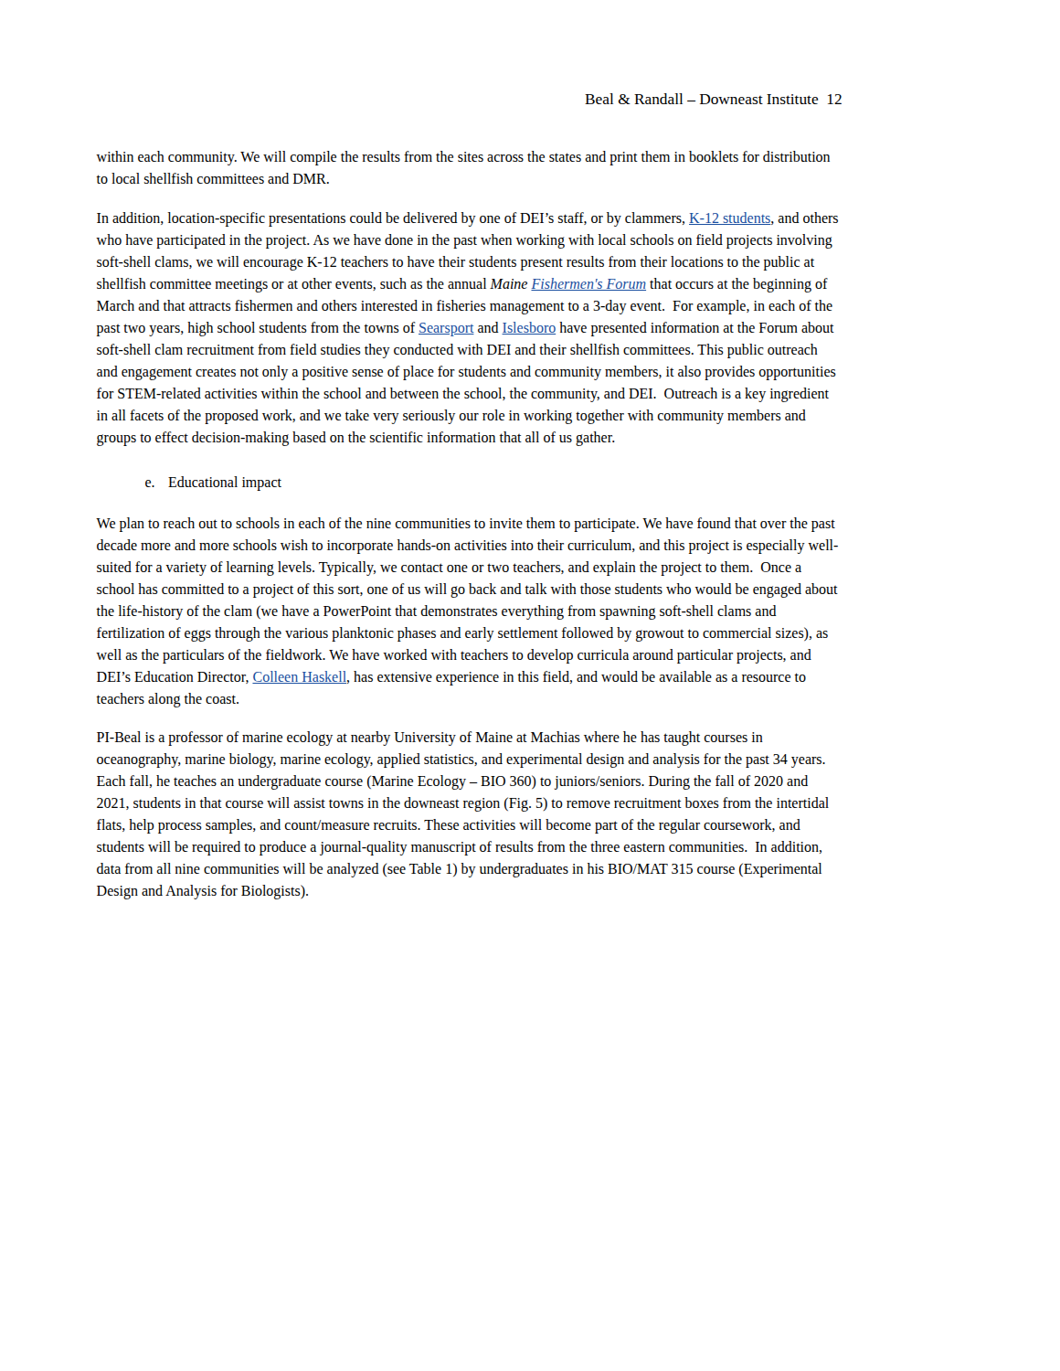Beal & Randall – Downeast Institute 12
within each community. We will compile the results from the sites across the states and print them in booklets for distribution to local shellfish committees and DMR.
In addition, location-specific presentations could be delivered by one of DEI’s staff, or by clammers, K-12 students, and others who have participated in the project. As we have done in the past when working with local schools on field projects involving soft-shell clams, we will encourage K-12 teachers to have their students present results from their locations to the public at shellfish committee meetings or at other events, such as the annual Maine Fishermen's Forum that occurs at the beginning of March and that attracts fishermen and others interested in fisheries management to a 3-day event. For example, in each of the past two years, high school students from the towns of Searsport and Islesboro have presented information at the Forum about soft-shell clam recruitment from field studies they conducted with DEI and their shellfish committees. This public outreach and engagement creates not only a positive sense of place for students and community members, it also provides opportunities for STEM-related activities within the school and between the school, the community, and DEI. Outreach is a key ingredient in all facets of the proposed work, and we take very seriously our role in working together with community members and groups to effect decision-making based on the scientific information that all of us gather.
e. Educational impact
We plan to reach out to schools in each of the nine communities to invite them to participate. We have found that over the past decade more and more schools wish to incorporate hands-on activities into their curriculum, and this project is especially well-suited for a variety of learning levels. Typically, we contact one or two teachers, and explain the project to them. Once a school has committed to a project of this sort, one of us will go back and talk with those students who would be engaged about the life-history of the clam (we have a PowerPoint that demonstrates everything from spawning soft-shell clams and fertilization of eggs through the various planktonic phases and early settlement followed by growout to commercial sizes), as well as the particulars of the fieldwork. We have worked with teachers to develop curricula around particular projects, and DEI’s Education Director, Colleen Haskell, has extensive experience in this field, and would be available as a resource to teachers along the coast.
PI-Beal is a professor of marine ecology at nearby University of Maine at Machias where he has taught courses in oceanography, marine biology, marine ecology, applied statistics, and experimental design and analysis for the past 34 years. Each fall, he teaches an undergraduate course (Marine Ecology – BIO 360) to juniors/seniors. During the fall of 2020 and 2021, students in that course will assist towns in the downeast region (Fig. 5) to remove recruitment boxes from the intertidal flats, help process samples, and count/measure recruits. These activities will become part of the regular coursework, and students will be required to produce a journal-quality manuscript of results from the three eastern communities. In addition, data from all nine communities will be analyzed (see Table 1) by undergraduates in his BIO/MAT 315 course (Experimental Design and Analysis for Biologists).